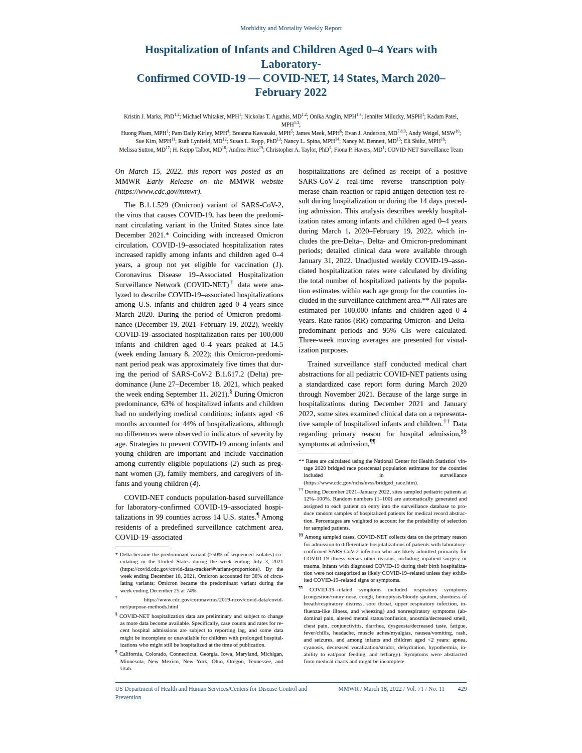Morbidity and Mortality Weekly Report
Hospitalization of Infants and Children Aged 0–4 Years with Laboratory-
Confirmed COVID-19 — COVID-NET, 14 States, March 2020–February 2022
Kristin J. Marks, PhD1,2; Michael Whitaker, MPH1; Nickolas T. Agathis, MD1,2; Onika Anglin, MPH1,3; Jennifer Milucky, MSPH1; Kadam Patel, MPH1,3;
Huong Pham, MPH1; Pam Daily Kirley, MPH4; Breanna Kawasaki, MPH5; James Meek, MPH6; Evan J. Anderson, MD7,8,9; Andy Weigel, MSW10;
Sue Kim, MPH11; Ruth Lynfield, MD12; Susan L. Ropp, PhD13; Nancy L. Spina, MPH14; Nancy M. Bennett, MD15; Eli Shiltz, MPH16;
Melissa Sutton, MD17; H. Keipp Talbot, MD18; Andrea Price19; Christopher A. Taylor, PhD1; Fiona P. Havers, MD1; COVID-NET Surveillance Team
On March 15, 2022, this report was posted as an MMWR Early Release on the MMWR website (https://www.cdc.gov/mmwr).
The B.1.1.529 (Omicron) variant of SARS-CoV-2, the virus that causes COVID-19, has been the predominant circulating variant in the United States since late December 2021.* Coinciding with increased Omicron circulation, COVID-19–associated hospitalization rates increased rapidly among infants and children aged 0–4 years, a group not yet eligible for vaccination (1). Coronavirus Disease 19–Associated Hospitalization Surveillance Network (COVID-NET)† data were analyzed to describe COVID-19–associated hospitalizations among U.S. infants and children aged 0–4 years since March 2020. During the period of Omicron predominance (December 19, 2021–February 19, 2022), weekly COVID-19–associated hospitalization rates per 100,000 infants and children aged 0–4 years peaked at 14.5 (week ending January 8, 2022); this Omicron-predominant period peak was approximately five times that during the period of SARS-CoV-2 B.1.617.2 (Delta) predominance (June 27–December 18, 2021, which peaked the week ending September 11, 2021).§ During Omicron predominance, 63% of hospitalized infants and children had no underlying medical conditions; infants aged <6 months accounted for 44% of hospitalizations, although no differences were observed in indicators of severity by age. Strategies to prevent COVID-19 among infants and young children are important and include vaccination among currently eligible populations (2) such as pregnant women (3), family members, and caregivers of infants and young children (4).
COVID-NET conducts population-based surveillance for laboratory-confirmed COVID-19–associated hospitalizations in 99 counties across 14 U.S. states.¶ Among residents of a predefined surveillance catchment area, COVID-19–associated
* Delta became the predominant variant (>50% of sequenced isolates) circulating in the United States during the week ending July 3, 2021 (https://covid.cdc.gov/covid-data-tracker/#variant-proportions). By the week ending December 18, 2021, Omicron accounted for 38% of circulating variants; Omicron became the predominant variant during the week ending December 25 at 74%.
† https://www.cdc.gov/coronavirus/2019-ncov/covid-data/covid-net/purpose-methods.html
§ COVID-NET hospitalization data are preliminary and subject to change as more data become available. Specifically, case counts and rates for recent hospital admissions are subject to reporting lag, and some data might be incomplete or unavailable for children with prolonged hospitalizations who might still be hospitalized at the time of publication.
¶ California, Colorado, Connecticut, Georgia, Iowa, Maryland, Michigan, Minnesota, New Mexico, New York, Ohio, Oregon, Tennessee, and Utah.
hospitalizations are defined as receipt of a positive SARS-CoV-2 real-time reverse transcription–polymerase chain reaction or rapid antigen detection test result during hospitalization or during the 14 days preceding admission. This analysis describes weekly hospitalization rates among infants and children aged 0–4 years during March 1, 2020–February 19, 2022, which includes the pre-Delta–, Delta- and Omicron-predominant periods; detailed clinical data were available through January 31, 2022. Unadjusted weekly COVID-19–associated hospitalization rates were calculated by dividing the total number of hospitalized patients by the population estimates within each age group for the counties included in the surveillance catchment area.** All rates are estimated per 100,000 infants and children aged 0–4 years. Rate ratios (RR) comparing Omicron- and Delta-predominant periods and 95% CIs were calculated. Three-week moving averages are presented for visualization purposes.
Trained surveillance staff conducted medical chart abstractions for all pediatric COVID-NET patients using a standardized case report form during March 2020 through November 2021. Because of the large surge in hospitalizations during December 2021 and January 2022, some sites examined clinical data on a representative sample of hospitalized infants and children.†† Data regarding primary reason for hospital admission,§§ symptoms at admission,¶¶
** Rates are calculated using the National Center for Health Statistics' vintage 2020 bridged race postcensal population estimates for the counties included in surveillance (https://www.cdc.gov/nchs/nvss/bridged_race.htm).
†† During December 2021–January 2022, sites sampled pediatric patients at 12%–100%. Random numbers (1–100) are automatically generated and assigned to each patient on entry into the surveillance database to produce random samples of hospitalized patients for medical record abstraction. Percentages are weighted to account for the probability of selection for sampled patients.
§§ Among sampled cases, COVID-NET collects data on the primary reason for admission to differentiate hospitalizations of patients with laboratory-confirmed SARS-CoV-2 infection who are likely admitted primarily for COVID-19 illness versus other reasons, including inpatient surgery or trauma. Infants with diagnosed COVID-19 during their birth hospitalization were not categorized as likely COVID-19–related unless they exhibited COVID-19–related signs or symptoms.
¶¶ COVID-19–related symptoms included respiratory symptoms (congestion/runny nose, cough, hemoptysis/bloody sputum, shortness of breath/respiratory distress, sore throat, upper respiratory infection, influenza-like illness, and wheezing) and nonrespiratory symptoms (abdominal pain, altered mental status/confusion, anosmia/decreased smell, chest pain, conjunctivitis, diarrhea, dysgeusia/decreased taste, fatigue, fever/chills, headache, muscle aches/myalgias, nausea/vomiting, rash, and seizures, and among infants and children aged <2 years: apnea, cyanosis, decreased vocalization/stridor, dehydration, hypothermia, inability to eat/poor feeding, and lethargy). Symptoms were abstracted from medical charts and might be incomplete.
US Department of Health and Human Services/Centers for Disease Control and Prevention
MMWR / March 18, 2022 / Vol. 71 / No. 11429